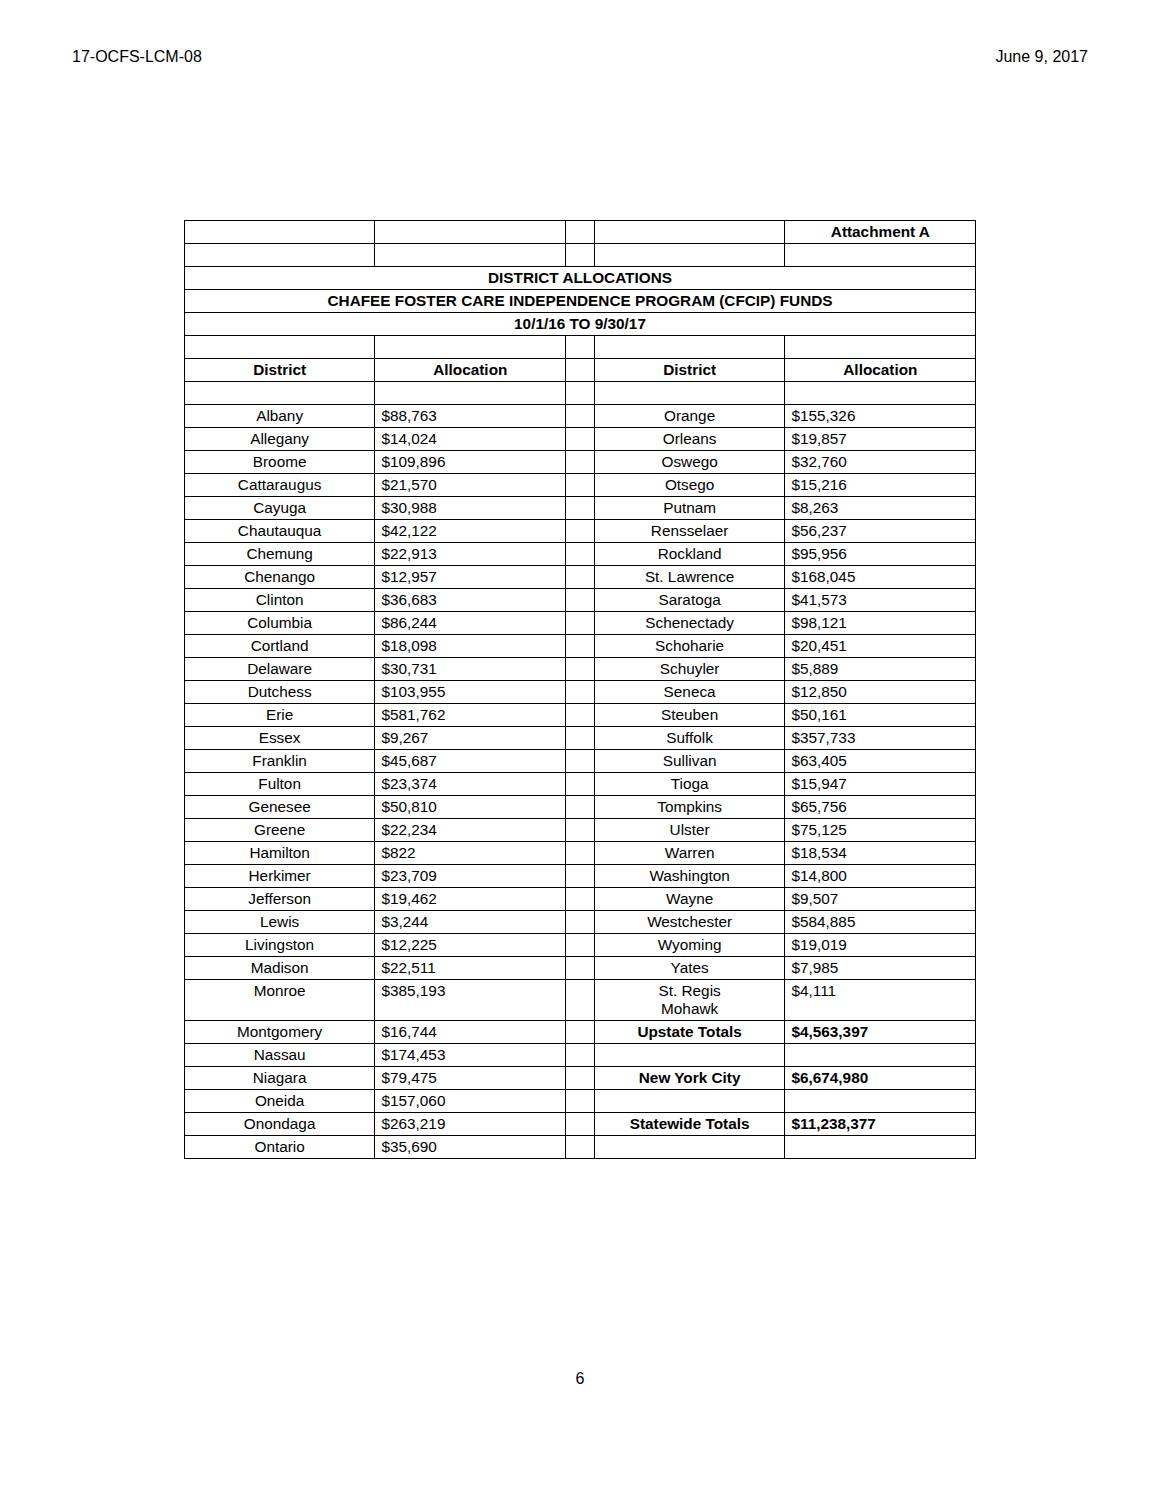17-OCFS-LCM-08
June 9, 2017
| | | | | Attachment A |
| DISTRICT ALLOCATIONS |
| CHAFEE FOSTER CARE INDEPENDENCE PROGRAM (CFCIP) FUNDS |
| 10/1/16 TO 9/30/17 |
| District | Allocation | | District | Allocation |
| Albany | $88,763 | | Orange | $155,326 |
| Allegany | $14,024 | | Orleans | $19,857 |
| Broome | $109,896 | | Oswego | $32,760 |
| Cattaraugus | $21,570 | | Otsego | $15,216 |
| Cayuga | $30,988 | | Putnam | $8,263 |
| Chautauqua | $42,122 | | Rensselaer | $56,237 |
| Chemung | $22,913 | | Rockland | $95,956 |
| Chenango | $12,957 | | St. Lawrence | $168,045 |
| Clinton | $36,683 | | Saratoga | $41,573 |
| Columbia | $86,244 | | Schenectady | $98,121 |
| Cortland | $18,098 | | Schoharie | $20,451 |
| Delaware | $30,731 | | Schuyler | $5,889 |
| Dutchess | $103,955 | | Seneca | $12,850 |
| Erie | $581,762 | | Steuben | $50,161 |
| Essex | $9,267 | | Suffolk | $357,733 |
| Franklin | $45,687 | | Sullivan | $63,405 |
| Fulton | $23,374 | | Tioga | $15,947 |
| Genesee | $50,810 | | Tompkins | $65,756 |
| Greene | $22,234 | | Ulster | $75,125 |
| Hamilton | $822 | | Warren | $18,534 |
| Herkimer | $23,709 | | Washington | $14,800 |
| Jefferson | $19,462 | | Wayne | $9,507 |
| Lewis | $3,244 | | Westchester | $584,885 |
| Livingston | $12,225 | | Wyoming | $19,019 |
| Madison | $22,511 | | Yates | $7,985 |
| Monroe | $385,193 | | St. Regis Mohawk | $4,111 |
| Montgomery | $16,744 | | Upstate Totals | $4,563,397 |
| Nassau | $174,453 | | | |
| Niagara | $79,475 | | New York City | $6,674,980 |
| Oneida | $157,060 | | | |
| Onondaga | $263,219 | | Statewide Totals | $11,238,377 |
| Ontario | $35,690 | | | |
6